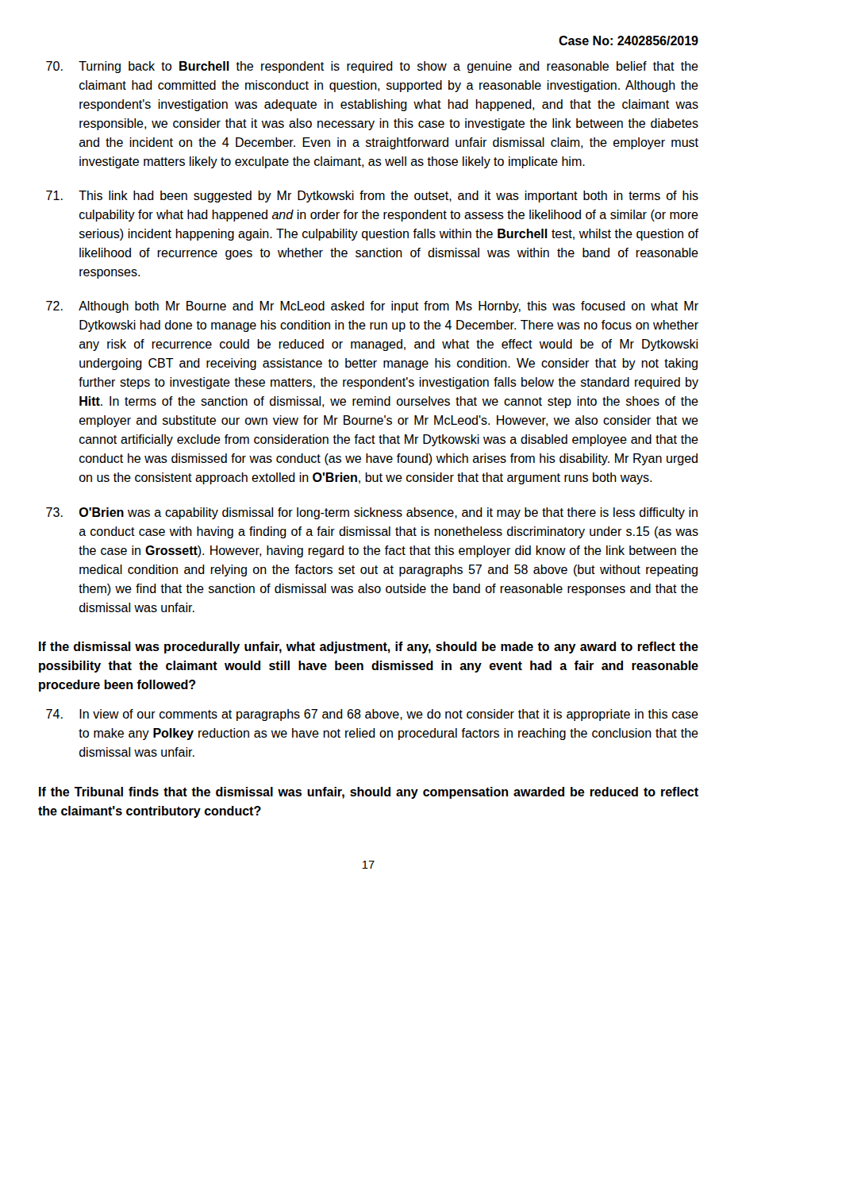Case No: 2402856/2019
Turning back to Burchell the respondent is required to show a genuine and reasonable belief that the claimant had committed the misconduct in question, supported by a reasonable investigation. Although the respondent's investigation was adequate in establishing what had happened, and that the claimant was responsible, we consider that it was also necessary in this case to investigate the link between the diabetes and the incident on the 4 December. Even in a straightforward unfair dismissal claim, the employer must investigate matters likely to exculpate the claimant, as well as those likely to implicate him.
This link had been suggested by Mr Dytkowski from the outset, and it was important both in terms of his culpability for what had happened and in order for the respondent to assess the likelihood of a similar (or more serious) incident happening again. The culpability question falls within the Burchell test, whilst the question of likelihood of recurrence goes to whether the sanction of dismissal was within the band of reasonable responses.
Although both Mr Bourne and Mr McLeod asked for input from Ms Hornby, this was focused on what Mr Dytkowski had done to manage his condition in the run up to the 4 December. There was no focus on whether any risk of recurrence could be reduced or managed, and what the effect would be of Mr Dytkowski undergoing CBT and receiving assistance to better manage his condition. We consider that by not taking further steps to investigate these matters, the respondent's investigation falls below the standard required by Hitt. In terms of the sanction of dismissal, we remind ourselves that we cannot step into the shoes of the employer and substitute our own view for Mr Bourne's or Mr McLeod's. However, we also consider that we cannot artificially exclude from consideration the fact that Mr Dytkowski was a disabled employee and that the conduct he was dismissed for was conduct (as we have found) which arises from his disability. Mr Ryan urged on us the consistent approach extolled in O'Brien, but we consider that that argument runs both ways.
O'Brien was a capability dismissal for long-term sickness absence, and it may be that there is less difficulty in a conduct case with having a finding of a fair dismissal that is nonetheless discriminatory under s.15 (as was the case in Grossett). However, having regard to the fact that this employer did know of the link between the medical condition and relying on the factors set out at paragraphs 57 and 58 above (but without repeating them) we find that the sanction of dismissal was also outside the band of reasonable responses and that the dismissal was unfair.
If the dismissal was procedurally unfair, what adjustment, if any, should be made to any award to reflect the possibility that the claimant would still have been dismissed in any event had a fair and reasonable procedure been followed?
In view of our comments at paragraphs 67 and 68 above, we do not consider that it is appropriate in this case to make any Polkey reduction as we have not relied on procedural factors in reaching the conclusion that the dismissal was unfair.
If the Tribunal finds that the dismissal was unfair, should any compensation awarded be reduced to reflect the claimant's contributory conduct?
17